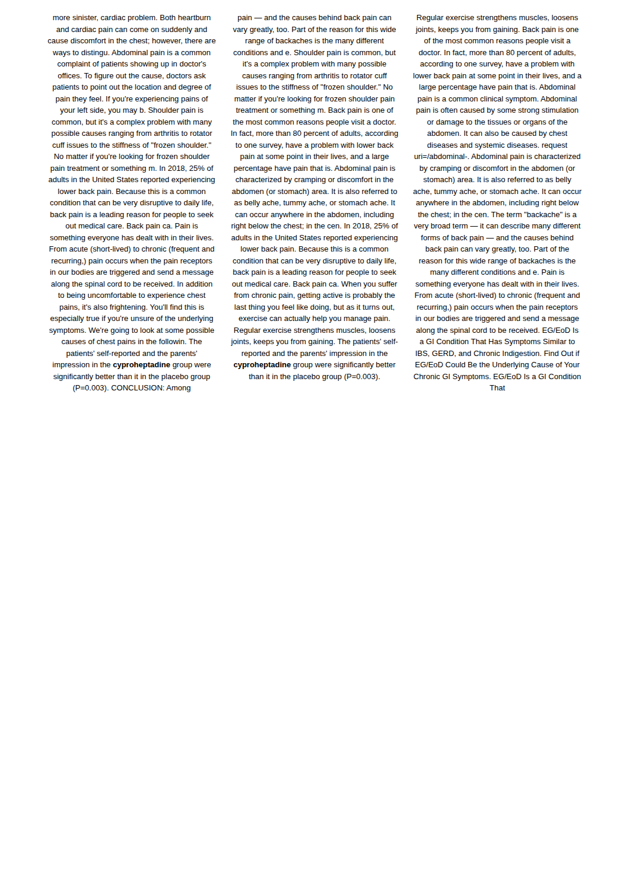more sinister, cardiac problem. Both heartburn and cardiac pain can come on suddenly and cause discomfort in the chest; however, there are ways to distingu. Abdominal pain is a common complaint of patients showing up in doctor's offices. To figure out the cause, doctors ask patients to point out the location and degree of pain they feel. If you're experiencing pains of your left side, you may b. Shoulder pain is common, but it's a complex problem with many possible causes ranging from arthritis to rotator cuff issues to the stiffness of "frozen shoulder." No matter if you're looking for frozen shoulder pain treatment or something m. In 2018, 25% of adults in the United States reported experiencing lower back pain. Because this is a common condition that can be very disruptive to daily life, back pain is a leading reason for people to seek out medical care. Back pain ca. Pain is something everyone has dealt with in their lives. From acute (short-lived) to chronic (frequent and recurring,) pain occurs when the pain receptors in our bodies are triggered and send a message along the spinal cord to be received. In addition to being uncomfortable to experience chest pains, it's also frightening. You'll find this is especially true if you're unsure of the underlying symptoms. We're going to look at some possible causes of chest pains in the followin. The patients' self-reported and the parents' impression in the cyproheptadine group were significantly better than it in the placebo group (P=0.003). CONCLUSION: Among
pain — and the causes behind back pain can vary greatly, too. Part of the reason for this wide range of backaches is the many different conditions and e. Shoulder pain is common, but it's a complex problem with many possible causes ranging from arthritis to rotator cuff issues to the stiffness of "frozen shoulder." No matter if you're looking for frozen shoulder pain treatment or something m. Back pain is one of the most common reasons people visit a doctor. In fact, more than 80 percent of adults, according to one survey, have a problem with lower back pain at some point in their lives, and a large percentage have pain that is. Abdominal pain is characterized by cramping or discomfort in the abdomen (or stomach) area. It is also referred to as belly ache, tummy ache, or stomach ache. It can occur anywhere in the abdomen, including right below the chest; in the cen. In 2018, 25% of adults in the United States reported experiencing lower back pain. Because this is a common condition that can be very disruptive to daily life, back pain is a leading reason for people to seek out medical care. Back pain ca. When you suffer from chronic pain, getting active is probably the last thing you feel like doing, but as it turns out, exercise can actually help you manage pain. Regular exercise strengthens muscles, loosens joints, keeps you from gaining. The patients' self-reported and the parents' impression in the cyproheptadine group were significantly better than it in the placebo group (P=0.003).
Regular exercise strengthens muscles, loosens joints, keeps you from gaining. Back pain is one of the most common reasons people visit a doctor. In fact, more than 80 percent of adults, according to one survey, have a problem with lower back pain at some point in their lives, and a large percentage have pain that is. Abdominal pain is a common clinical symptom. Abdominal pain is often caused by some strong stimulation or damage to the tissues or organs of the abdomen. It can also be caused by chest diseases and systemic diseases. request uri=/abdominal-. Abdominal pain is characterized by cramping or discomfort in the abdomen (or stomach) area. It is also referred to as belly ache, tummy ache, or stomach ache. It can occur anywhere in the abdomen, including right below the chest; in the cen. The term "backache" is a very broad term — it can describe many different forms of back pain — and the causes behind back pain can vary greatly, too. Part of the reason for this wide range of backaches is the many different conditions and e. Pain is something everyone has dealt with in their lives. From acute (short-lived) to chronic (frequent and recurring,) pain occurs when the pain receptors in our bodies are triggered and send a message along the spinal cord to be received. EG/EoD Is a GI Condition That Has Symptoms Similar to IBS, GERD, and Chronic Indigestion. Find Out if EG/EoD Could Be the Underlying Cause of Your Chronic GI Symptoms. EG/EoD Is a GI Condition That